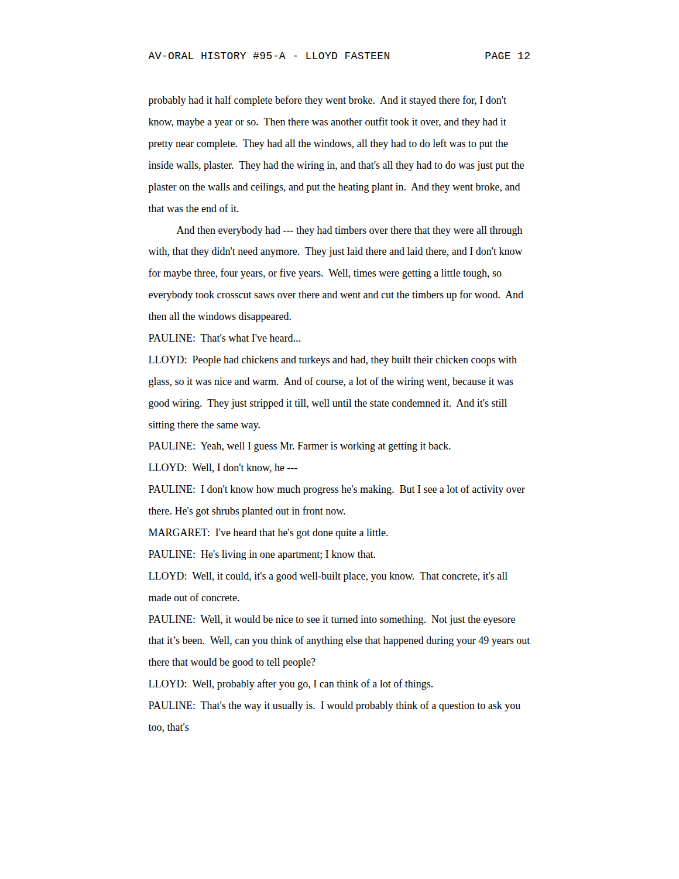AV-Oral History #95-A - Lloyd Fasteen Page 12
probably had it half complete before they went broke. And it stayed there for, I don't know, maybe a year or so. Then there was another outfit took it over, and they had it pretty near complete. They had all the windows, all they had to do left was to put the inside walls, plaster. They had the wiring in, and that's all they had to do was just put the plaster on the walls and ceilings, and put the heating plant in. And they went broke, and that was the end of it.
And then everybody had --- they had timbers over there that they were all through with, that they didn't need anymore. They just laid there and laid there, and I don't know for maybe three, four years, or five years. Well, times were getting a little tough, so everybody took crosscut saws over there and went and cut the timbers up for wood. And then all the windows disappeared.
Pauline: That's what I've heard...
Lloyd: People had chickens and turkeys and had, they built their chicken coops with glass, so it was nice and warm. And of course, a lot of the wiring went, because it was good wiring. They just stripped it till, well until the state condemned it. And it's still sitting there the same way.
Pauline: Yeah, well I guess Mr. Farmer is working at getting it back.
Lloyd: Well, I don't know, he ---
Pauline: I don't know how much progress he's making. But I see a lot of activity over there. He's got shrubs planted out in front now.
Margaret: I've heard that he's got done quite a little.
Pauline: He's living in one apartment; I know that.
Lloyd: Well, it could, it's a good well-built place, you know. That concrete, it's all made out of concrete.
Pauline: Well, it would be nice to see it turned into something. Not just the eyesore that it’s been. Well, can you think of anything else that happened during your 49 years out there that would be good to tell people?
Lloyd: Well, probably after you go, I can think of a lot of things.
Pauline: That's the way it usually is. I would probably think of a question to ask you too, that's